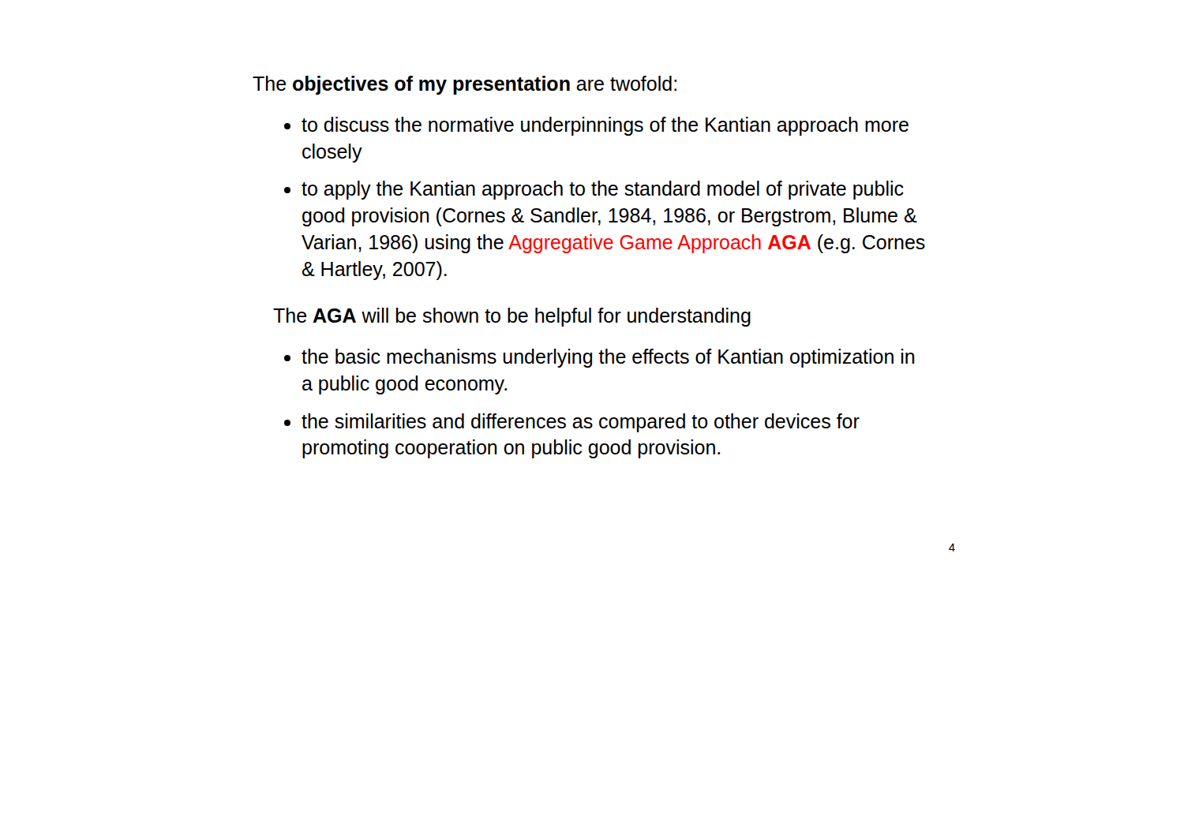The objectives of my presentation are twofold:
to discuss the normative underpinnings of the Kantian approach more closely
to apply the Kantian approach to the standard model of private public good provision (Cornes & Sandler, 1984, 1986, or Bergstrom, Blume & Varian, 1986) using the Aggregative Game Approach AGA (e.g. Cornes & Hartley, 2007).
The AGA will be shown to be helpful for understanding
the basic mechanisms underlying the effects of Kantian optimization in a public good economy.
the similarities and differences as compared to other devices for promoting cooperation on public good provision.
4